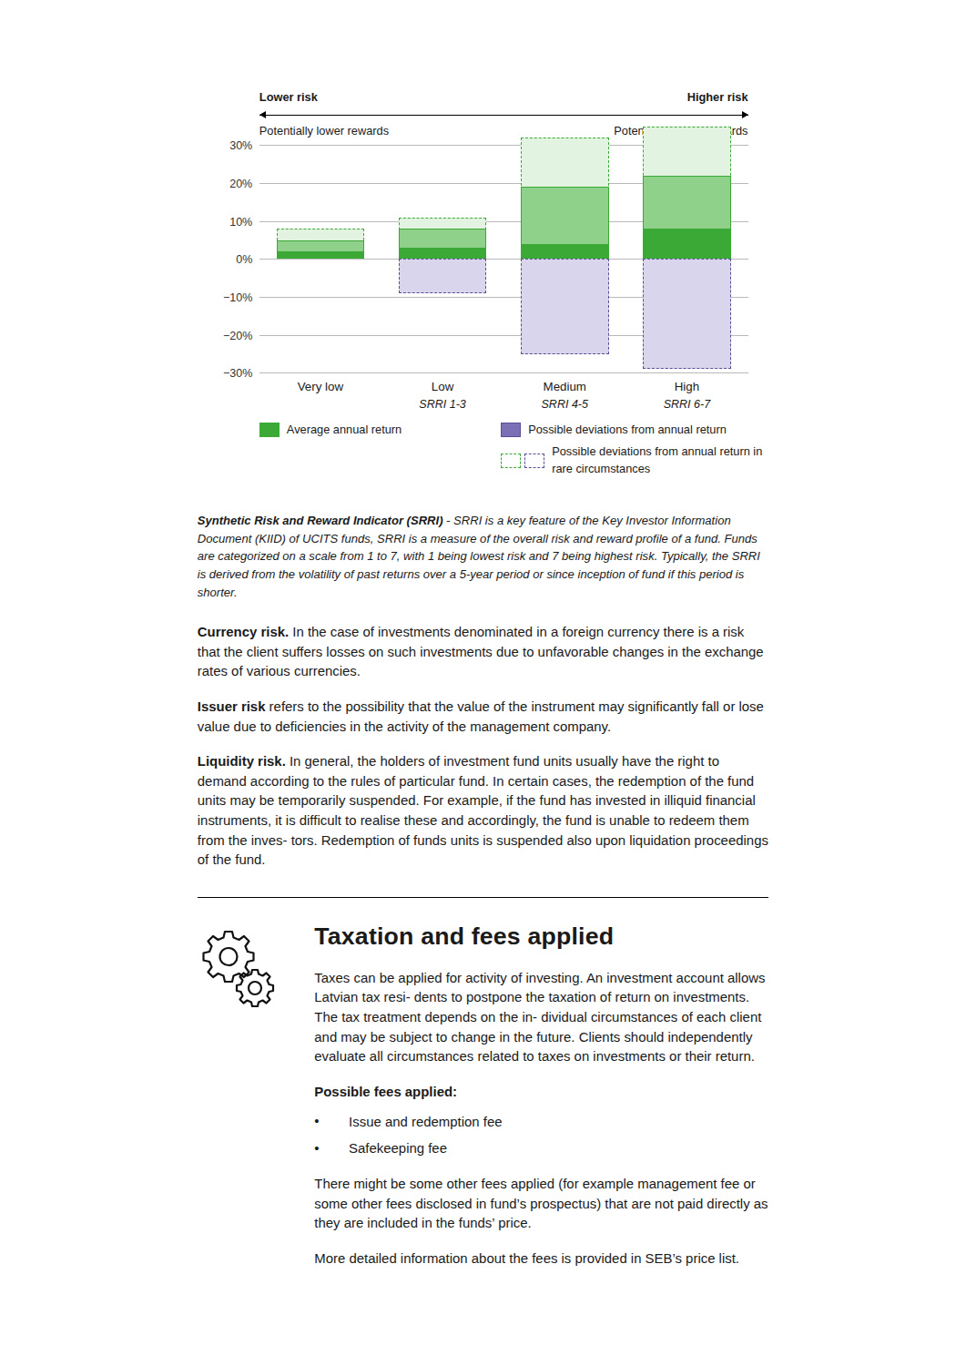Lower risk Higher risk
Potentially lower rewards Potentially higher rewards
30%
20%
10%
0%
−10%
−20%
−30%
Very low
LowSRRI 1-3
MediumSRRI 4-5
HighSRRI 6-7
Average annual return
Possible deviations from annual return
spacer
Possible deviations from annual return in rare circumstances
Synthetic Risk and Reward Indicator (SRRI) - SRRI is a key feature of the Key Investor Information Document (KIID) of UCITS funds, SRRI is a measure of the overall risk and reward profile of a fund. Funds are categorized on a scale from 1 to 7, with 1 being lowest risk and 7 being highest risk. Typically, the SRRI is derived from the volatility of past returns over a 5-year period or since inception of fund if this period is shorter.
Currency risk. In the case of investments denominated in a foreign currency there is a risk that the client suffers losses on such investments due to unfavorable changes in the exchange rates of various currencies.
Issuer risk refers to the possibility that the value of the instrument may significantly fall or lose value due to deficiencies in the activity of the management company.
Liquidity risk. In general, the holders of investment fund units usually have the right to demand according to the rules of particular fund. In certain cases, the redemption of the fund units may be temporarily suspended. For example, if the fund has invested in illiquid financial instruments, it is difficult to realise these and accordingly, the fund is unable to redeem them from the inves- tors. Redemption of funds units is suspended also upon liquidation proceedings of the fund.
Taxation and fees applied
Taxes can be applied for activity of investing. An investment account allows Latvian tax resi- dents to postpone the taxation of return on investments. The tax treatment depends on the in- dividual circumstances of each client and may be subject to change in the future. Clients should independently evaluate all circumstances related to taxes on investments or their return.
Possible fees applied:
Issue and redemption fee
Safekeeping fee
There might be some other fees applied (for example management fee or some other fees disclosed in fund’s prospectus) that are not paid directly as they are included in the funds’ price.
More detailed information about the fees is provided in SEB’s price list.